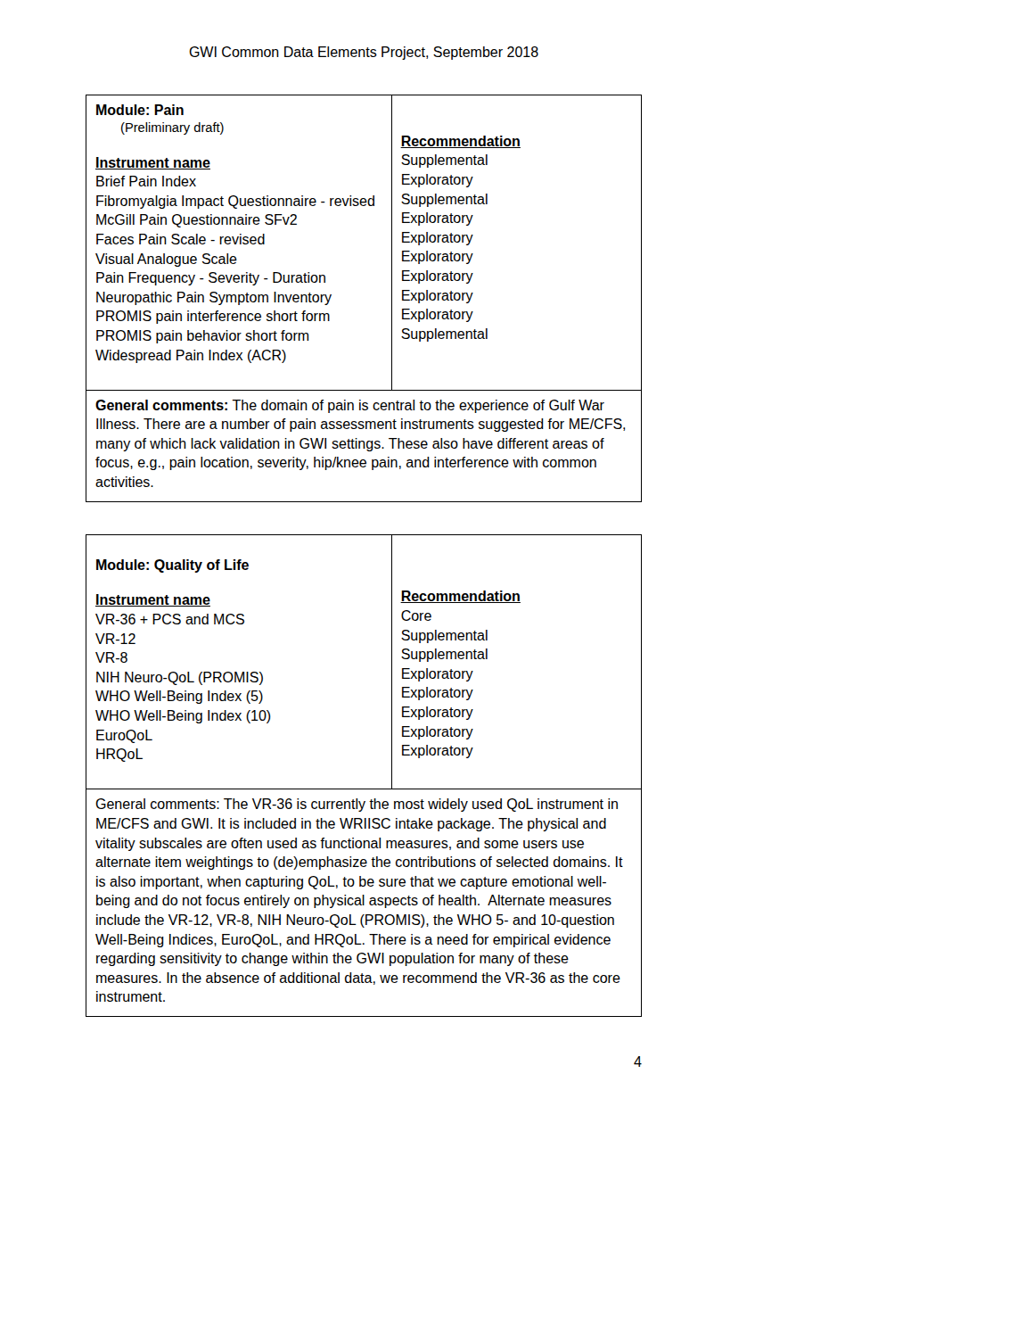GWI Common Data Elements Project, September 2018
| Module: Pain (Preliminary draft) Instrument name Brief Pain Index Fibromyalgia Impact Questionnaire - revised McGill Pain Questionnaire SFv2 Faces Pain Scale - revised Visual Analogue Scale Pain Frequency - Severity - Duration Neuropathic Pain Symptom Inventory PROMIS pain interference short form PROMIS pain behavior short form Widespread Pain Index (ACR) | Recommendation Supplemental Exploratory Supplemental Exploratory Exploratory Exploratory Exploratory Exploratory Exploratory Supplemental |
| General comments: The domain of pain is central to the experience of Gulf War Illness. There are a number of pain assessment instruments suggested for ME/CFS, many of which lack validation in GWI settings. These also have different areas of focus, e.g., pain location, severity, hip/knee pain, and interference with common activities. |
| Module: Quality of Life Instrument name VR-36 + PCS and MCS VR-12 VR-8 NIH Neuro-QoL (PROMIS) WHO Well-Being Index (5) WHO Well-Being Index (10) EuroQoL HRQoL | Recommendation Core Supplemental Supplemental Exploratory Exploratory Exploratory Exploratory Exploratory |
| General comments: The VR-36 is currently the most widely used QoL instrument in ME/CFS and GWI. It is included in the WRIISC intake package. The physical and vitality subscales are often used as functional measures, and some users use alternate item weightings to (de)emphasize the contributions of selected domains. It is also important, when capturing QoL, to be sure that we capture emotional well-being and do not focus entirely on physical aspects of health. Alternate measures include the VR-12, VR-8, NIH Neuro-QoL (PROMIS), the WHO 5- and 10-question Well-Being Indices, EuroQoL, and HRQoL. There is a need for empirical evidence regarding sensitivity to change within the GWI population for many of these measures. In the absence of additional data, we recommend the VR-36 as the core instrument. |
4